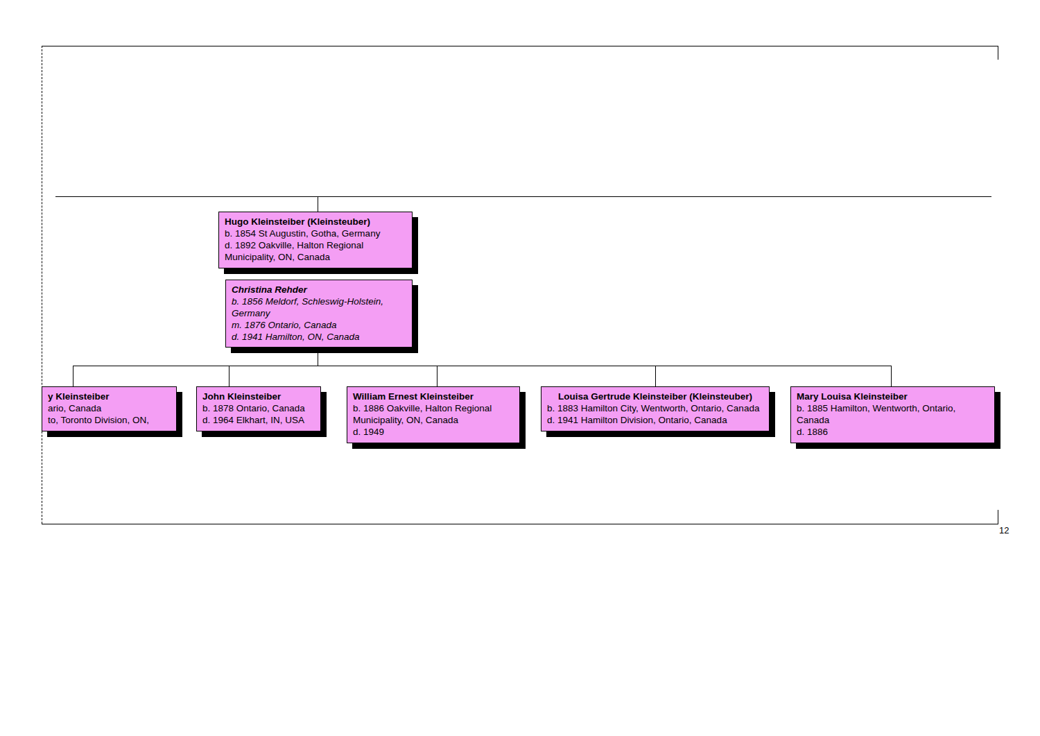Hugo Kleinsteiber (Kleinsteuber)
b. 1854 St Augustin, Gotha, Germany
d. 1892 Oakville, Halton Regional Municipality, ON, Canada
Christina Rehder
b. 1856 Meldorf, Schleswig-Holstein, Germany
m. 1876 Ontario, Canada
d. 1941 Hamilton, ON, Canada
y Kleinsteiber
ario, Canada
to, Toronto Division, ON,
John Kleinsteiber
b. 1878 Ontario, Canada
d. 1964 Elkhart, IN, USA
William Ernest Kleinsteiber
b. 1886 Oakville, Halton Regional Municipality, ON, Canada
d. 1949
Louisa Gertrude Kleinsteiber (Kleinsteuber)
b. 1883 Hamilton City, Wentworth, Ontario, Canada
d. 1941 Hamilton Division, Ontario, Canada
Mary Louisa Kleinsteiber
b. 1885 Hamilton, Wentworth, Ontario, Canada
d. 1886
12